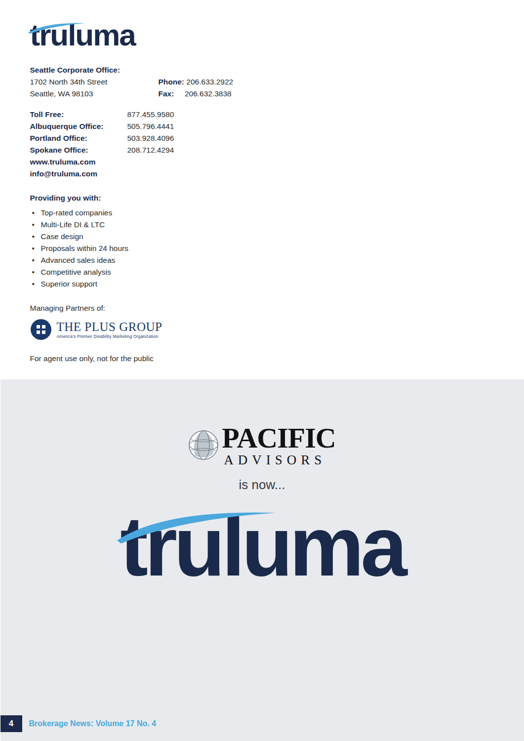truluma
Seattle Corporate Office:
1702 North 34th Street
Phone: 206.633.2922
Seattle, WA 98103
Fax: 206.632.3838
| Toll Free: | 877.455.9580 |
| Albuquerque Office: | 505.796.4441 |
| Portland Office: | 503.928.4096 |
| Spokane Office: | 208.712.4294 |
www.truluma.com info@truluma.com
Providing you with:
Top-rated companies
Multi-Life DI & LTC
Case design
Proposals within 24 hours
Advanced sales ideas
Competitive analysis
Superior support
Managing Partners of:
THE PLUS GROUP
America's Premier Disability Marketing Organization
For agent use only, not for the public
PACIFIC
ADVISORS
is now...
truluma
4
Brokerage News: Volume 17 No. 4